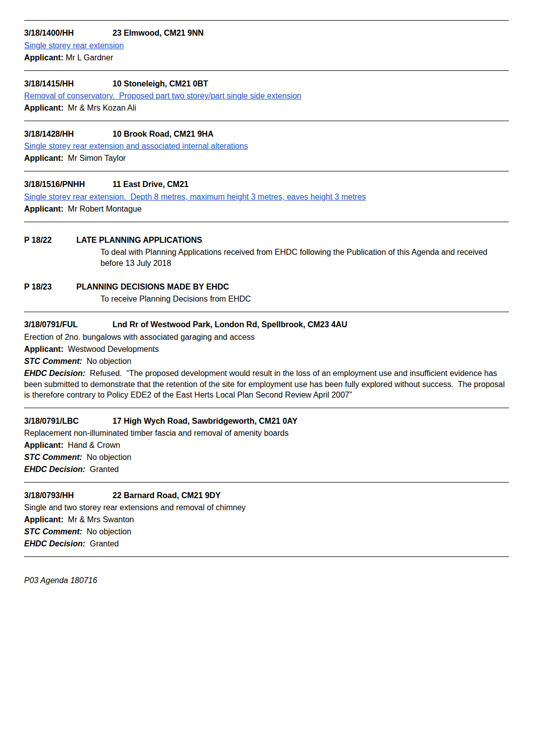3/18/1400/HH 23 Elmwood, CM21 9NN
Single storey rear extension
Applicant: Mr L Gardner
3/18/1415/HH 10 Stoneleigh, CM21 0BT
Removal of conservatory. Proposed part two storey/part single side extension
Applicant: Mr & Mrs Kozan Ali
3/18/1428/HH 10 Brook Road, CM21 9HA
Single storey rear extension and associated internal alterations
Applicant: Mr Simon Taylor
3/18/1516/PNHH 11 East Drive, CM21
Single storey rear extension. Depth 8 metres, maximum height 3 metres, eaves height 3 metres
Applicant: Mr Robert Montague
P 18/22 LATE PLANNING APPLICATIONS
To deal with Planning Applications received from EHDC following the Publication of this Agenda and received before 13 July 2018
P 18/23 PLANNING DECISIONS MADE BY EHDC
To receive Planning Decisions from EHDC
3/18/0791/FUL Lnd Rr of Westwood Park, London Rd, Spellbrook, CM23 4AU
Erection of 2no. bungalows with associated garaging and access
Applicant: Westwood Developments
STC Comment: No objection
EHDC Decision: Refused. “The proposed development would result in the loss of an employment use and insufficient evidence has been submitted to demonstrate that the retention of the site for employment use has been fully explored without success. The proposal is therefore contrary to Policy EDE2 of the East Herts Local Plan Second Review April 2007”
3/18/0791/LBC 17 High Wych Road, Sawbridgeworth, CM21 0AY
Replacement non-illuminated timber fascia and removal of amenity boards
Applicant: Hand & Crown
STC Comment: No objection
EHDC Decision: Granted
3/18/0793/HH 22 Barnard Road, CM21 9DY
Single and two storey rear extensions and removal of chimney
Applicant: Mr & Mrs Swanton
STC Comment: No objection
EHDC Decision: Granted
P03 Agenda 180716